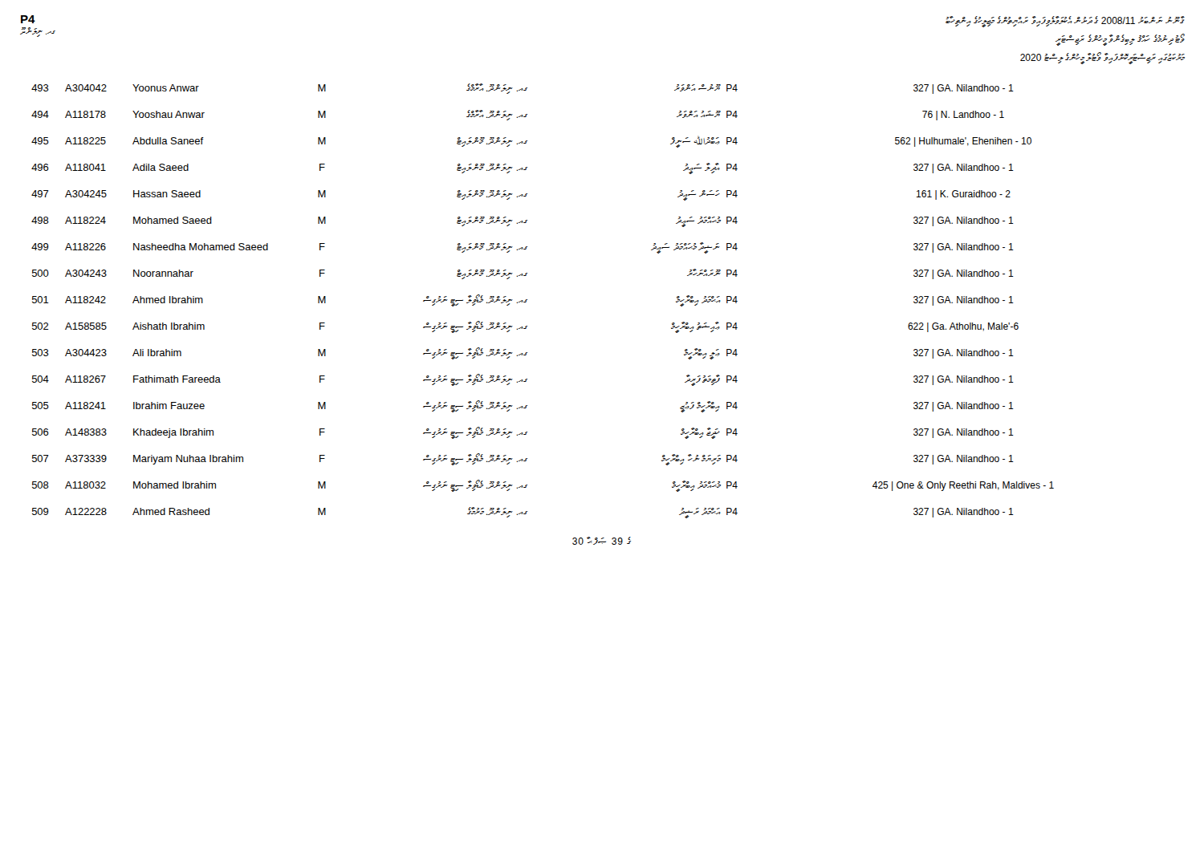P4
ގއ. ނިލަންދޫ
ޤާނޫނު ނަންބަރު 2008/11 ގެ ދަށުން އެކުލަވާލެވިފައިވާ ރައްޔިތުންގެ މަޖިލީހުގެ އިންތިޚާބު
ވޯޓު ދިނުމުގެ ހައްޤު ލިބިގެންވާ މީހުންގެ ރަޖިސްޓަރީ
މަރުކަޒުގައި ރަޖިސްޓަރީކޮށްފައިވާ ވޯޓުލާ މީހުންގެ ލިސްޓު 2020
| 493 | A304042 | Yoonus Anwar | M | ގއ. ނިލަންދޫ، އާރާމްގެ | P4 ޔޫނުސް އަންވަރު | 327 / GA. Nilandhoo - 1 |
| 494 | A118178 | Yooshau Anwar | M | ގއ. ނިލަންދޫ، އާރާމްގެ | P4 ޔޫޝައު އަންވަރު | 76 / N. Landhoo - 1 |
| 495 | A118225 | Abdulla Saneef | M | ގއ. ނިލަންދޫ، މޫންލައިޓް | P4 ޢަބްދުﷲ ސަނީފް | 562 / Hulhumale', Ehenihen - 10 |
| 496 | A118041 | Adila Saeed | F | ގއ. ނިލަންދޫ، މޫންލައިޓް | P4 އާދިލާ ސަޢީދު | 327 / GA. Nilandhoo - 1 |
| 497 | A304245 | Hassan Saeed | M | ގއ. ނިލަންދޫ، މޫންލައިޓް | P4 ހަސަން ސަޢީދު | 161 / K. Guraidhoo - 2 |
| 498 | A118224 | Mohamed Saeed | M | ގއ. ނިލަންދޫ، މޫންލައިޓް | P4 މުޙައްމަދު ސަޢީދު | 327 / GA. Nilandhoo - 1 |
| 499 | A118226 | Nasheedha Mohamed Saeed | F | ގއ. ނިލަންދޫ، މޫންލައިޓް | P4 ނަޝީދާ މުޙައްމަދު ސަޢީދު | 327 / GA. Nilandhoo - 1 |
| 500 | A304243 | Noorannahar | F | ގއ. ނިލަންދޫ، މޫންލައިޓް | P4 ނޫރައްނަހާރު | 327 / GA. Nilandhoo - 1 |
| 501 | A118242 | Ahmed Ibrahim | M | ގއ. ނިލަންދޫ، މެޑޯވިލާ ސިޓީ ނަރުގިސް | P4 އަޙްމަދު އިބްރާހީމް | 327 / GA. Nilandhoo - 1 |
| 502 | A158585 | Aishath Ibrahim | F | ގއ. ނިލަންދޫ، މެޑޯވިލާ ސިޓީ ނަރުގިސް | P4 ޢާއިޝަތު އިބްރާހީމް | 622 / Ga. Atholhu, Male'-6 |
| 503 | A304423 | Ali Ibrahim | M | ގއ. ނިލަންދޫ، މެޑޯވިލާ ސިޓީ ނަރުގިސް | P4 ޢަލީ އިބްރާހީމް | 327 / GA. Nilandhoo - 1 |
| 504 | A118267 | Fathimath Fareeda | F | ގއ. ނިލަންދޫ، މެޑޯވިލާ ސިޓީ ނަރުގިސް | P4 ފާޠިމަތު ފަރީދާ | 327 / GA. Nilandhoo - 1 |
| 505 | A118241 | Ibrahim Fauzee | M | ގއ. ނިލަންދޫ، މެޑޯވިލާ ސިޓީ ނަރުގިސް | P4 އިބްރާހީމް ފަޢުޒީ | 327 / GA. Nilandhoo - 1 |
| 506 | A148383 | Khadeeja Ibrahim | F | ގއ. ނިލަންދޫ، މެޑޯވިލާ ސިޓީ ނަރުގިސް | P4 ޚަދީޖާ އިބްރާހީމް | 327 / GA. Nilandhoo - 1 |
| 507 | A373339 | Mariyam Nuhaa Ibrahim | F | ގއ. ނިލަންދޫ، މެޑޯވިލާ ސިޓީ ނަރުގިސް | P4 މަރިޔަމް ނުހާ އިބްރާހީމް | 327 / GA. Nilandhoo - 1 |
| 508 | A118032 | Mohamed Ibrahim | M | ގއ. ނިލަންދޫ، މެޑޯވިލާ ސިޓީ ނަރުގިސް | P4 މުޙައްމަދު އިބްރާހީމް | 425 / One & Only Reethi Rah, Maldives - 1 |
| 509 | A122228 | Ahmed Rasheed | M | ގއ. ނިލަންދޫ، މަރުމާގެ | P4 އަޙްމަދު ރަޝީދު | 327 / GA. Nilandhoo - 1 |
30 ގެ 39 ޞަފްޙާ